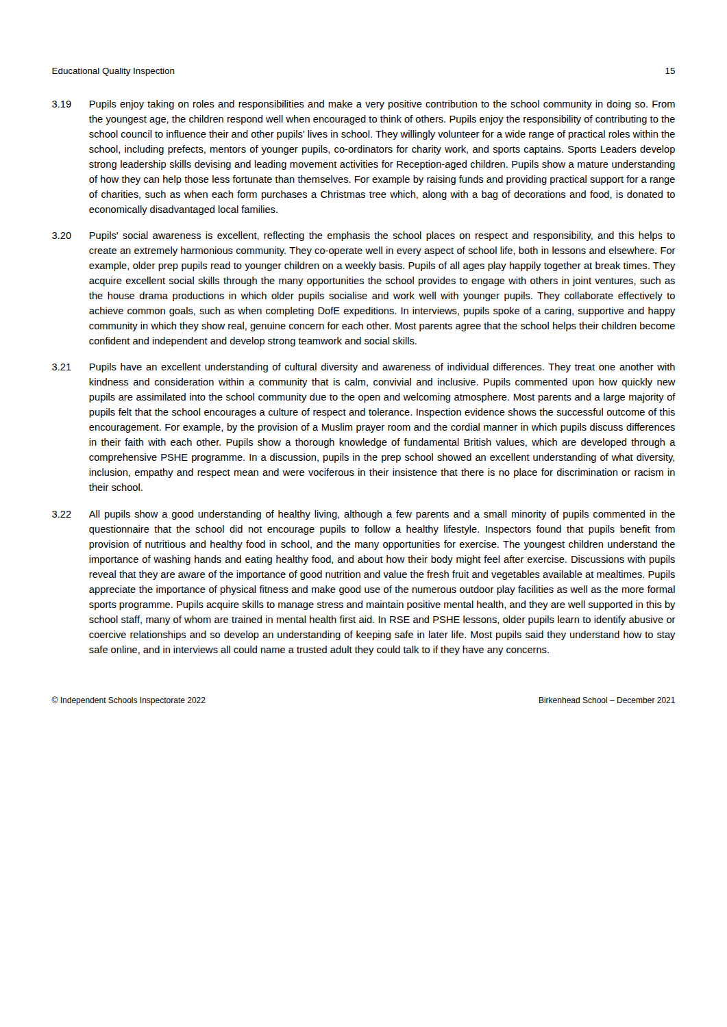Educational Quality Inspection 15
3.19
Pupils enjoy taking on roles and responsibilities and make a very positive contribution to the school community in doing so. From the youngest age, the children respond well when encouraged to think of others. Pupils enjoy the responsibility of contributing to the school council to influence their and other pupils' lives in school. They willingly volunteer for a wide range of practical roles within the school, including prefects, mentors of younger pupils, co-ordinators for charity work, and sports captains. Sports Leaders develop strong leadership skills devising and leading movement activities for Reception-aged children. Pupils show a mature understanding of how they can help those less fortunate than themselves. For example by raising funds and providing practical support for a range of charities, such as when each form purchases a Christmas tree which, along with a bag of decorations and food, is donated to economically disadvantaged local families.
3.20
Pupils' social awareness is excellent, reflecting the emphasis the school places on respect and responsibility, and this helps to create an extremely harmonious community. They co-operate well in every aspect of school life, both in lessons and elsewhere. For example, older prep pupils read to younger children on a weekly basis. Pupils of all ages play happily together at break times. They acquire excellent social skills through the many opportunities the school provides to engage with others in joint ventures, such as the house drama productions in which older pupils socialise and work well with younger pupils. They collaborate effectively to achieve common goals, such as when completing DofE expeditions. In interviews, pupils spoke of a caring, supportive and happy community in which they show real, genuine concern for each other. Most parents agree that the school helps their children become confident and independent and develop strong teamwork and social skills.
3.21
Pupils have an excellent understanding of cultural diversity and awareness of individual differences. They treat one another with kindness and consideration within a community that is calm, convivial and inclusive. Pupils commented upon how quickly new pupils are assimilated into the school community due to the open and welcoming atmosphere. Most parents and a large majority of pupils felt that the school encourages a culture of respect and tolerance. Inspection evidence shows the successful outcome of this encouragement. For example, by the provision of a Muslim prayer room and the cordial manner in which pupils discuss differences in their faith with each other. Pupils show a thorough knowledge of fundamental British values, which are developed through a comprehensive PSHE programme. In a discussion, pupils in the prep school showed an excellent understanding of what diversity, inclusion, empathy and respect mean and were vociferous in their insistence that there is no place for discrimination or racism in their school.
3.22
All pupils show a good understanding of healthy living, although a few parents and a small minority of pupils commented in the questionnaire that the school did not encourage pupils to follow a healthy lifestyle. Inspectors found that pupils benefit from provision of nutritious and healthy food in school, and the many opportunities for exercise. The youngest children understand the importance of washing hands and eating healthy food, and about how their body might feel after exercise. Discussions with pupils reveal that they are aware of the importance of good nutrition and value the fresh fruit and vegetables available at mealtimes. Pupils appreciate the importance of physical fitness and make good use of the numerous outdoor play facilities as well as the more formal sports programme. Pupils acquire skills to manage stress and maintain positive mental health, and they are well supported in this by school staff, many of whom are trained in mental health first aid. In RSE and PSHE lessons, older pupils learn to identify abusive or coercive relationships and so develop an understanding of keeping safe in later life. Most pupils said they understand how to stay safe online, and in interviews all could name a trusted adult they could talk to if they have any concerns.
© Independent Schools Inspectorate 2022 Birkenhead School – December 2021